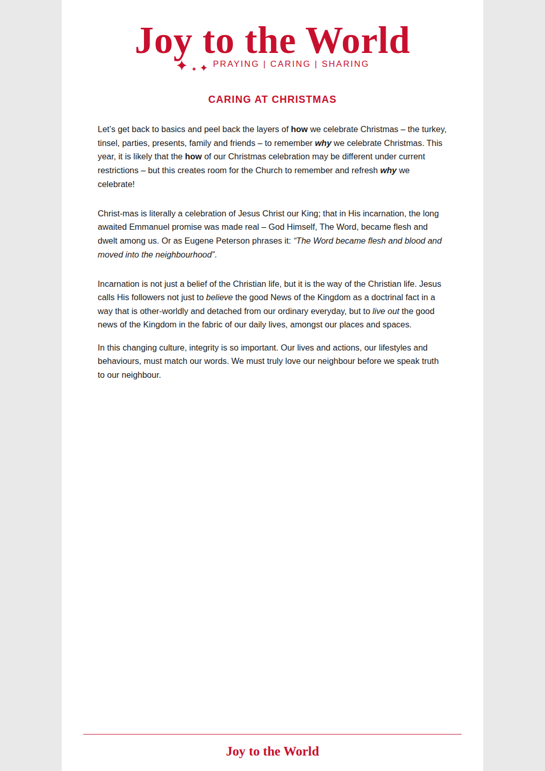Joy to the World
✦ ✦ ✦ PRAYING | CARING | SHARING
Caring at Christmas
Let’s get back to basics and peel back the layers of how we celebrate Christmas – the turkey, tinsel, parties, presents, family and friends – to remember why we celebrate Christmas. This year, it is likely that the how of our Christmas celebration may be different under current restrictions – but this creates room for the Church to remember and refresh why we celebrate!
Christ-mas is literally a celebration of Jesus Christ our King; that in His incarnation, the long awaited Emmanuel promise was made real – God Himself, The Word, became flesh and dwelt among us. Or as Eugene Peterson phrases it: “The Word became flesh and blood and moved into the neighbourhood”.
Incarnation is not just a belief of the Christian life, but it is the way of the Christian life. Jesus calls His followers not just to believe the good News of the Kingdom as a doctrinal fact in a way that is other-worldly and detached from our ordinary everyday, but to live out the good news of the Kingdom in the fabric of our daily lives, amongst our places and spaces.
In this changing culture, integrity is so important. Our lives and actions, our lifestyles and behaviours, must match our words. We must truly love our neighbour before we speak truth to our neighbour.
Joy to the World